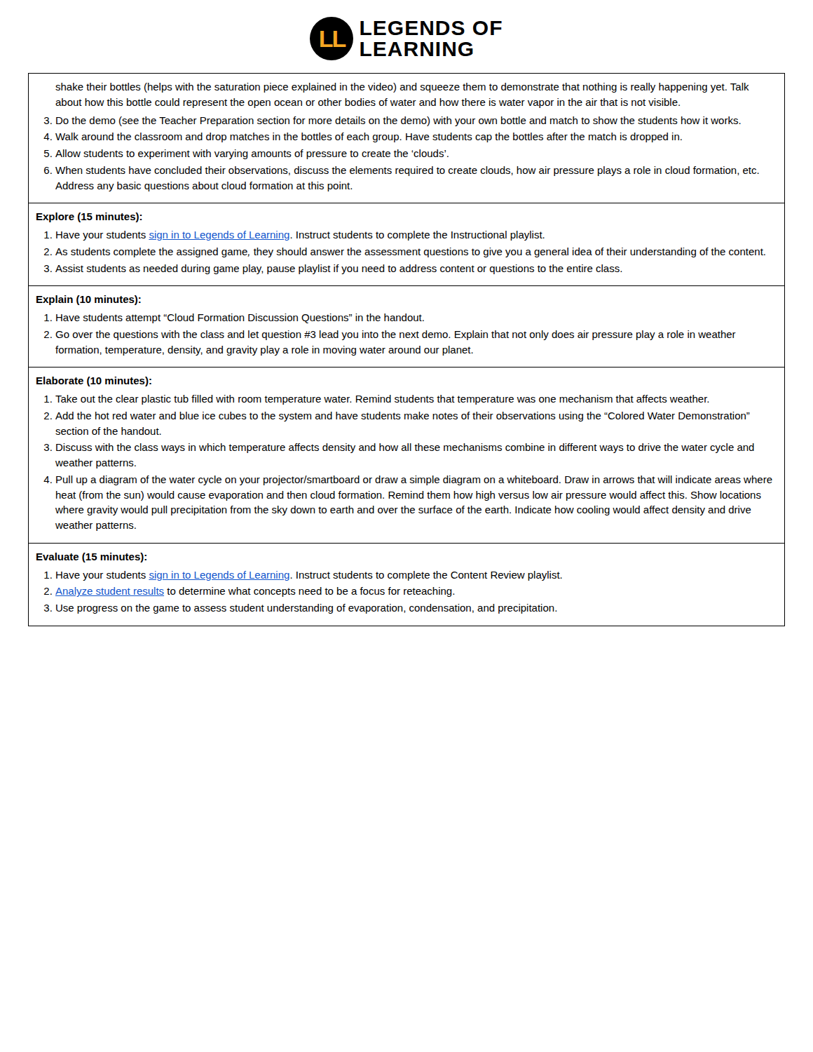LL LEGENDS OF LEARNING
| shake their bottles (helps with the saturation piece explained in the video) and squeeze them to demonstrate that nothing is really happening yet. Talk about how this bottle could represent the open ocean or other bodies of water and how there is water vapor in the air that is not visible. Do the demo (see the Teacher Preparation section for more details on the demo) with your own bottle and match to show the students how it works. Walk around the classroom and drop matches in the bottles of each group. Have students cap the bottles after the match is dropped in. Allow students to experiment with varying amounts of pressure to create the ‘clouds’. When students have concluded their observations, discuss the elements required to create clouds, how air pressure plays a role in cloud formation, etc. Address any basic questions about cloud formation at this point. |
| Explore (15 minutes): Have your students sign in to Legends of Learning . Instruct students to complete the Instructional playlist. As students complete the assigned game , they should answer the assessment questions to give you a general idea of their understanding of the content. Assist students as needed during game play, pause playlist if you need to address content or questions to the entire class. |
| Explain (10 minutes): Have students attempt “Cloud Formation Discussion Questions” in the handout. Go over the questions with the class and let question #3 lead you into the next demo. Explain that not only does air pressure play a role in weather formation, temperature, density, and gravity play a role in moving water around our planet. |
| Elaborate (10 minutes): Take out the clear plastic tub filled with room temperature water. Remind students that temperature was one mechanism that affects weather. Add the hot red water and blue ice cubes to the system and have students make notes of their observations using the “Colored Water Demonstration” section of the handout. Discuss with the class ways in which temperature affects density and how all these mechanisms combine in different ways to drive the water cycle and weather patterns. Pull up a diagram of the water cycle on your projector/smartboard or draw a simple diagram on a whiteboard. Draw in arrows that will indicate areas where heat (from the sun) would cause evaporation and then cloud formation. Remind them how high versus low air pressure would affect this. Show locations where gravity would pull precipitation from the sky down to earth and over the surface of the earth. Indicate how cooling would affect density and drive weather patterns. |
| Evaluate (15 minutes): Have your students sign in to Legends of Learning . Instruct students to complete the Content Review playlist. Analyze student results to determine what concepts need to be a focus for reteaching. Use progress on the game to assess student understanding of evaporation, condensation, and precipitation. |